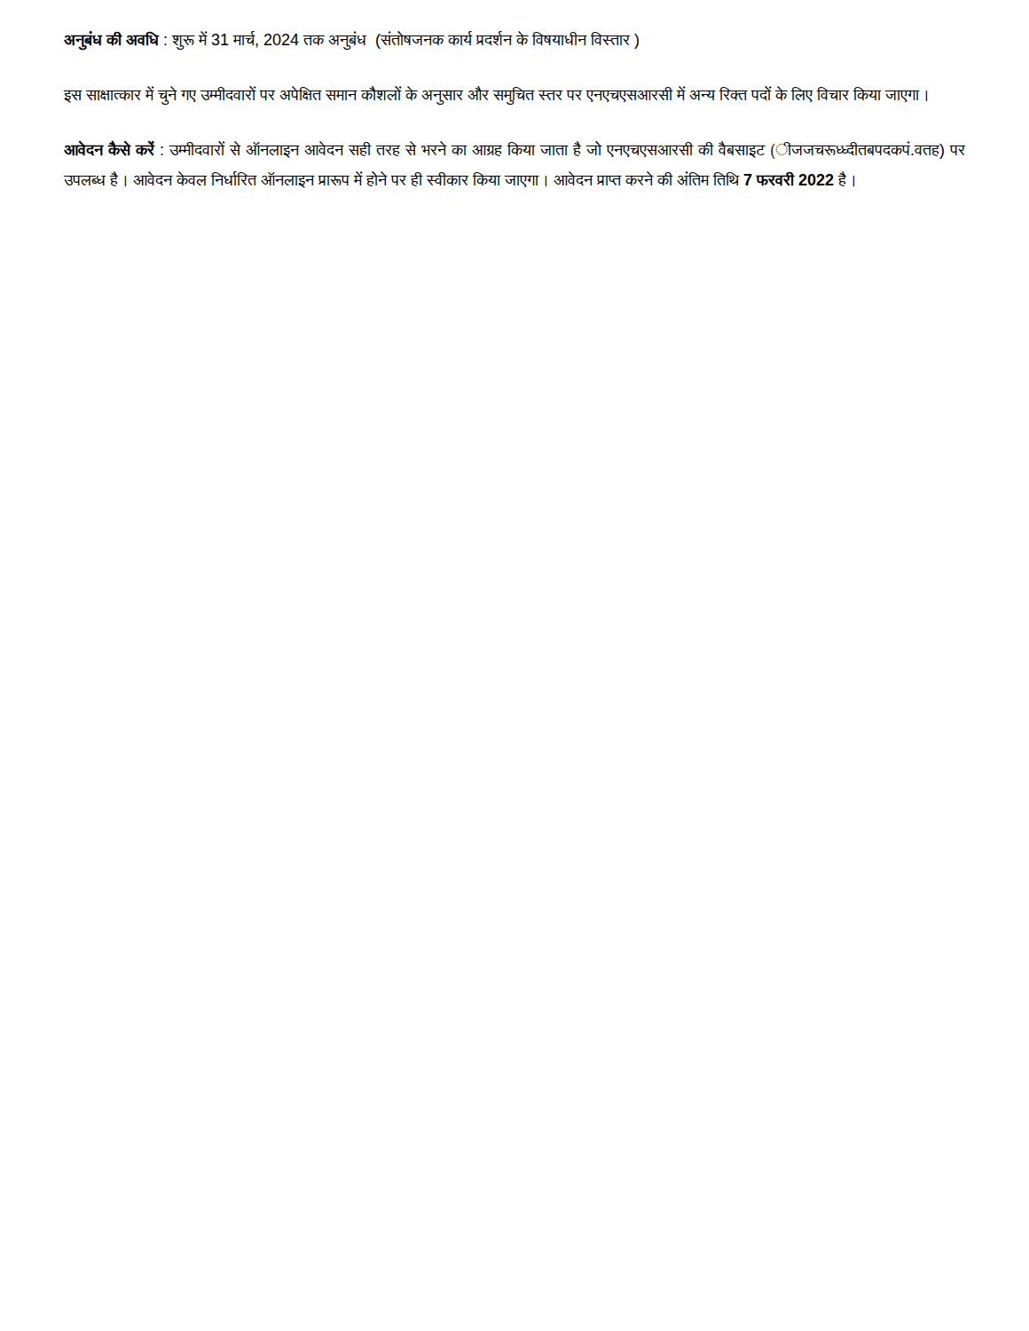अनुबंध की अवधि : शुरू में 31 मार्च, 2024 तक अनुबंध (संतोषजनक कार्य प्रदर्शन के विषयाधीन विस्तार )
इस साक्षात्कार में चुने गए उम्मीदवारों पर अपेक्षित समान कौशलों के अनुसार और समुचित स्तर पर एनएचएसआरसी में अन्य रिक्त पदों के लिए विचार किया जाएगा।
आवेदन कैसे करें : उम्मीदवारों से ऑनलाइन आवेदन सही तरह से भरने का आग्रह किया जाता है जो एनएचएसआरसी की वैबसाइट (ीजजचरूध्ध्दीतबपदकपं.वतह) पर उपलब्ध है। आवेदन केवल निर्धारित ऑनलाइन प्रारूप में होने पर ही स्वीकार किया जाएगा। आवेदन प्राप्त करने की अंतिम तिथि 7 फरवरी 2022 है।